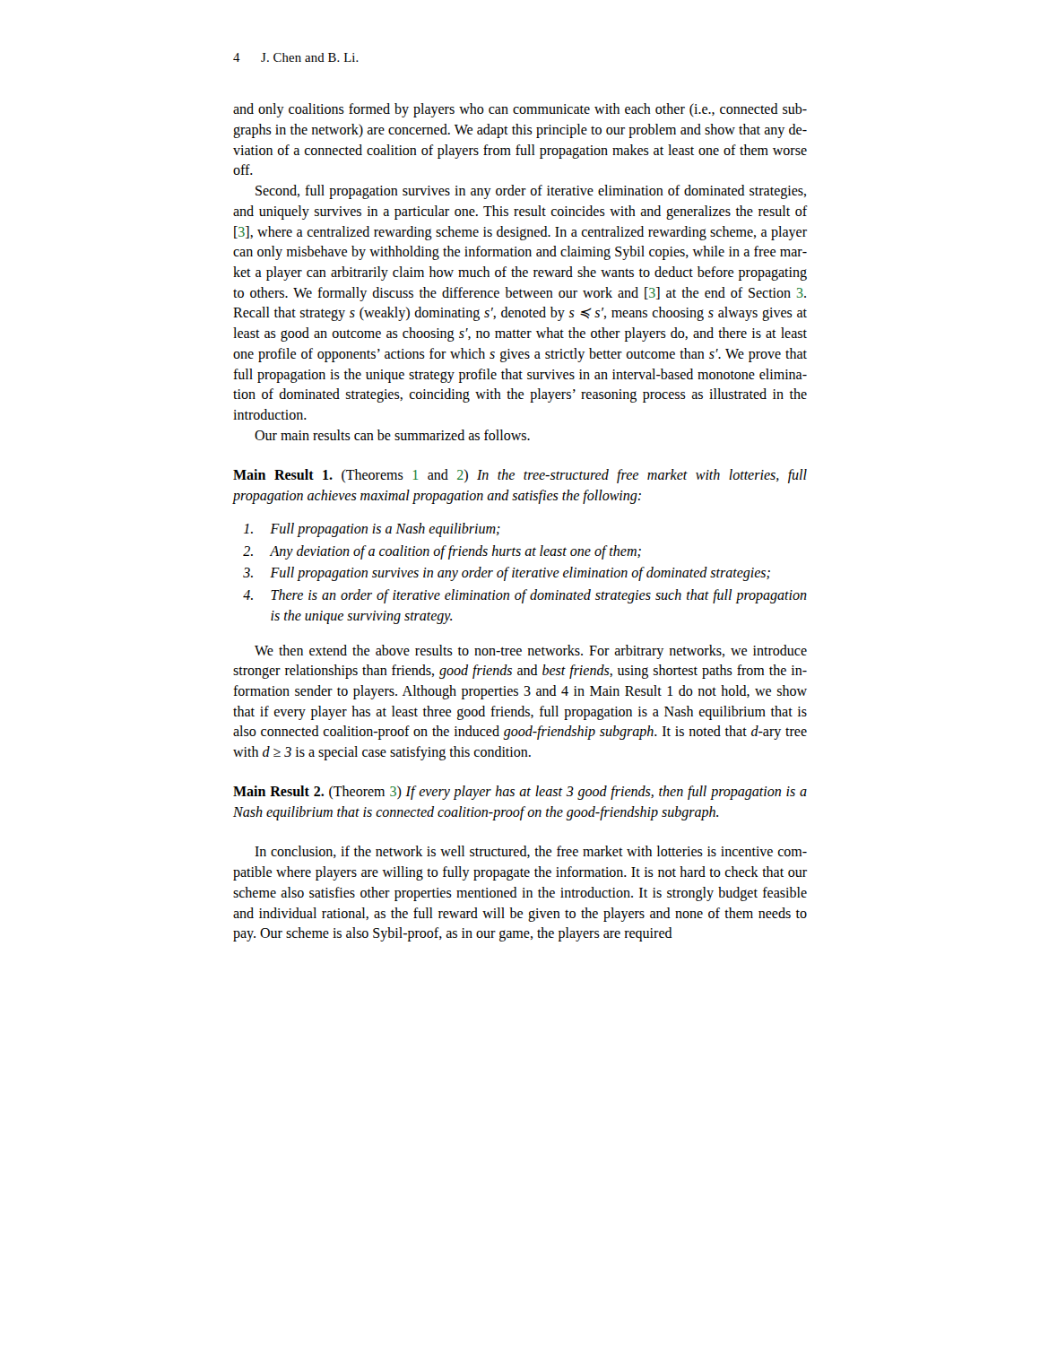4 J. Chen and B. Li.
and only coalitions formed by players who can communicate with each other (i.e., connected subgraphs in the network) are concerned. We adapt this principle to our problem and show that any deviation of a connected coalition of players from full propagation makes at least one of them worse off.
Second, full propagation survives in any order of iterative elimination of dominated strategies, and uniquely survives in a particular one. This result coincides with and generalizes the result of [3], where a centralized rewarding scheme is designed. In a centralized rewarding scheme, a player can only misbehave by withholding the information and claiming Sybil copies, while in a free market a player can arbitrarily claim how much of the reward she wants to deduct before propagating to others. We formally discuss the difference between our work and [3] at the end of Section 3. Recall that strategy s (weakly) dominating s′, denoted by s ≼ s′, means choosing s always gives at least as good an outcome as choosing s′, no matter what the other players do, and there is at least one profile of opponents’ actions for which s gives a strictly better outcome than s′. We prove that full propagation is the unique strategy profile that survives in an interval-based monotone elimination of dominated strategies, coinciding with the players’ reasoning process as illustrated in the introduction.
Our main results can be summarized as follows.
Main Result 1. (Theorems 1 and 2) In the tree-structured free market with lotteries, full propagation achieves maximal propagation and satisfies the following:
Full propagation is a Nash equilibrium;
Any deviation of a coalition of friends hurts at least one of them;
Full propagation survives in any order of iterative elimination of dominated strategies;
There is an order of iterative elimination of dominated strategies such that full propagation is the unique surviving strategy.
We then extend the above results to non-tree networks. For arbitrary networks, we introduce stronger relationships than friends, good friends and best friends, using shortest paths from the information sender to players. Although properties 3 and 4 in Main Result 1 do not hold, we show that if every player has at least three good friends, full propagation is a Nash equilibrium that is also connected coalition-proof on the induced good-friendship subgraph. It is noted that d-ary tree with d ≥ 3 is a special case satisfying this condition.
Main Result 2. (Theorem 3) If every player has at least 3 good friends, then full propagation is a Nash equilibrium that is connected coalition-proof on the good-friendship subgraph.
In conclusion, if the network is well structured, the free market with lotteries is incentive compatible where players are willing to fully propagate the information. It is not hard to check that our scheme also satisfies other properties mentioned in the introduction. It is strongly budget feasible and individual rational, as the full reward will be given to the players and none of them needs to pay. Our scheme is also Sybil-proof, as in our game, the players are required